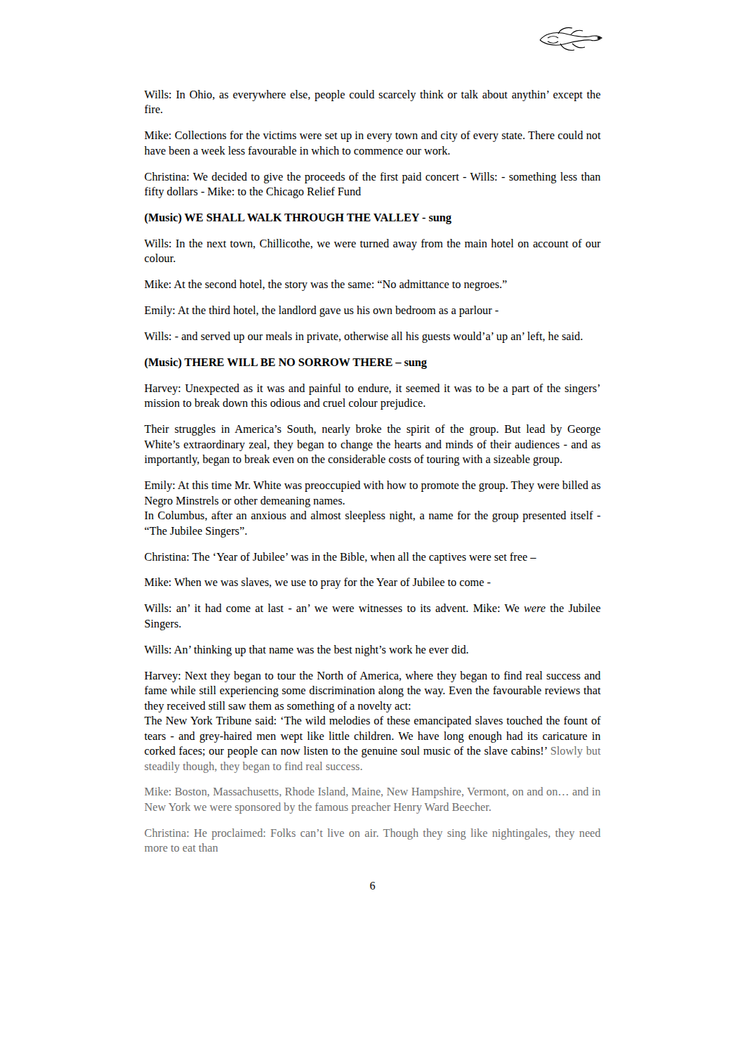Wills: In Ohio, as everywhere else, people could scarcely think or talk about anythin’ except the fire.
Mike: Collections for the victims were set up in every town and city of every state. There could not have been a week less favourable in which to commence our work.
Christina: We decided to give the proceeds of the first paid concert - Wills: - something less than fifty dollars - Mike: to the Chicago Relief Fund
(Music) WE SHALL WALK THROUGH THE VALLEY - sung
Wills: In the next town, Chillicothe, we were turned away from the main hotel on account of our colour.
Mike: At the second hotel, the story was the same: “No admittance to negroes.”
Emily: At the third hotel, the landlord gave us his own bedroom as a parlour -
Wills: - and served up our meals in private, otherwise all his guests would’a’ up an’ left, he said.
(Music) THERE WILL BE NO SORROW THERE – sung
Harvey: Unexpected as it was and painful to endure, it seemed it was to be a part of the singers’ mission to break down this odious and cruel colour prejudice.
Their struggles in America’s South, nearly broke the spirit of the group. But lead by George White’s extraordinary zeal, they began to change the hearts and minds of their audiences - and as importantly, began to break even on the considerable costs of touring with a sizeable group.
Emily: At this time Mr. White was preoccupied with how to promote the group. They were billed as Negro Minstrels or other demeaning names.
In Columbus, after an anxious and almost sleepless night, a name for the group presented itself - “The Jubilee Singers”.
Christina: The ‘Year of Jubilee’ was in the Bible, when all the captives were set free –
Mike: When we was slaves, we use to pray for the Year of Jubilee to come -
Wills: an’ it had come at last - an’ we were witnesses to its advent. Mike: We were the Jubilee Singers.
Wills: An’ thinking up that name was the best night’s work he ever did.
Harvey: Next they began to tour the North of America, where they began to find real success and fame while still experiencing some discrimination along the way. Even the favourable reviews that they received still saw them as something of a novelty act:
The New York Tribune said: ‘The wild melodies of these emancipated slaves touched the fount of tears - and grey-haired men wept like little children. We have long enough had its caricature in corked faces; our people can now listen to the genuine soul music of the slave cabins!’ Slowly but steadily though, they began to find real success.
Mike: Boston, Massachusetts, Rhode Island, Maine, New Hampshire, Vermont, on and on… and in New York we were sponsored by the famous preacher Henry Ward Beecher.
Christina: He proclaimed: Folks can’t live on air. Though they sing like nightingales, they need more to eat than
6